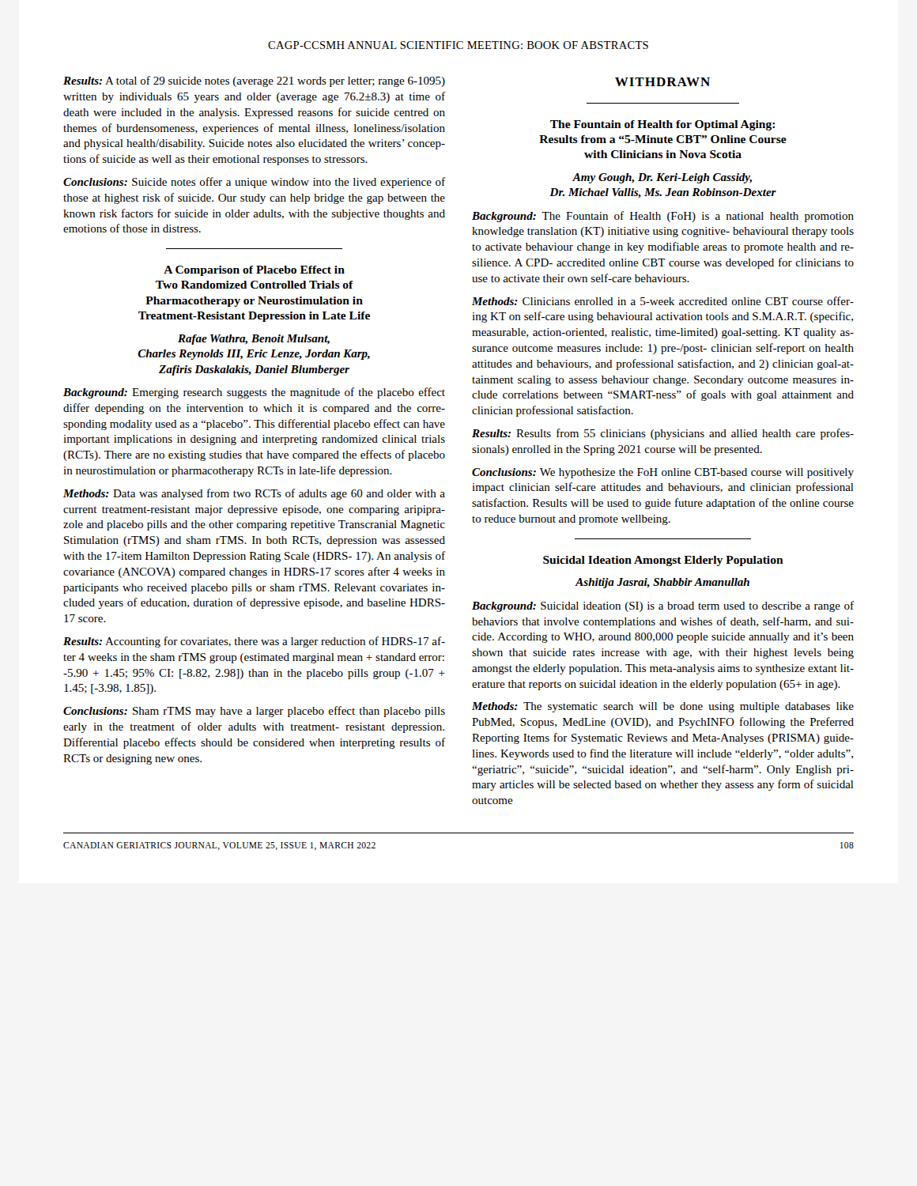CAGP-CCSMH ANNUAL SCIENTIFIC MEETING: BOOK OF ABSTRACTS
Results: A total of 29 suicide notes (average 221 words per letter; range 6-1095) written by individuals 65 years and older (average age 76.2±8.3) at time of death were included in the analysis. Expressed reasons for suicide centred on themes of burdensomeness, experiences of mental illness, loneliness/isolation and physical health/disability. Suicide notes also elucidated the writers’ conceptions of suicide as well as their emotional responses to stressors.
Conclusions: Suicide notes offer a unique window into the lived experience of those at highest risk of suicide. Our study can help bridge the gap between the known risk factors for suicide in older adults, with the subjective thoughts and emotions of those in distress.
A Comparison of Placebo Effect in
Two Randomized Controlled Trials of
Pharmacotherapy or Neurostimulation in
Treatment-Resistant Depression in Late Life
Rafae Wathra, Benoit Mulsant,
Charles Reynolds III, Eric Lenze, Jordan Karp,
Zafiris Daskalakis, Daniel Blumberger
Background: Emerging research suggests the magnitude of the placebo effect differ depending on the intervention to which it is compared and the corresponding modality used as a “placebo”. This differential placebo effect can have important implications in designing and interpreting randomized clinical trials (RCTs). There are no existing studies that have compared the effects of placebo in neurostimulation or pharmacotherapy RCTs in late-life depression.
Methods: Data was analysed from two RCTs of adults age 60 and older with a current treatment-resistant major depressive episode, one comparing aripiprazole and placebo pills and the other comparing repetitive Transcranial Magnetic Stimulation (rTMS) and sham rTMS. In both RCTs, depression was assessed with the 17-item Hamilton Depression Rating Scale (HDRS- 17). An analysis of covariance (ANCOVA) compared changes in HDRS-17 scores after 4 weeks in participants who received placebo pills or sham rTMS. Relevant covariates included years of education, duration of depressive episode, and baseline HDRS-17 score.
Results: Accounting for covariates, there was a larger reduction of HDRS-17 after 4 weeks in the sham rTMS group (estimated marginal mean + standard error: -5.90 + 1.45; 95% CI: [-8.82, 2.98]) than in the placebo pills group (-1.07 + 1.45; [-3.98, 1.85]).
Conclusions: Sham rTMS may have a larger placebo effect than placebo pills early in the treatment of older adults with treatment- resistant depression. Differential placebo effects should be considered when interpreting results of RCTs or designing new ones.
WITHDRAWN
The Fountain of Health for Optimal Aging:
Results from a “5-Minute CBT” Online Course
with Clinicians in Nova Scotia
Amy Gough, Dr. Keri-Leigh Cassidy,
Dr. Michael Vallis, Ms. Jean Robinson-Dexter
Background: The Fountain of Health (FoH) is a national health promotion knowledge translation (KT) initiative using cognitive- behavioural therapy tools to activate behaviour change in key modifiable areas to promote health and resilience. A CPD- accredited online CBT course was developed for clinicians to use to activate their own self-care behaviours.
Methods: Clinicians enrolled in a 5-week accredited online CBT course offering KT on self-care using behavioural activation tools and S.M.A.R.T. (specific, measurable, action-oriented, realistic, time-limited) goal-setting. KT quality assurance outcome measures include: 1) pre-/post- clinician self-report on health attitudes and behaviours, and professional satisfaction, and 2) clinician goal-attainment scaling to assess behaviour change. Secondary outcome measures include correlations between “SMART-ness” of goals with goal attainment and clinician professional satisfaction.
Results: Results from 55 clinicians (physicians and allied health care professionals) enrolled in the Spring 2021 course will be presented.
Conclusions: We hypothesize the FoH online CBT-based course will positively impact clinician self-care attitudes and behaviours, and clinician professional satisfaction. Results will be used to guide future adaptation of the online course to reduce burnout and promote wellbeing.
Suicidal Ideation Amongst Elderly Population
Ashitija Jasrai, Shabbir Amanullah
Background: Suicidal ideation (SI) is a broad term used to describe a range of behaviors that involve contemplations and wishes of death, self-harm, and suicide. According to WHO, around 800,000 people suicide annually and it’s been shown that suicide rates increase with age, with their highest levels being amongst the elderly population. This meta-analysis aims to synthesize extant literature that reports on suicidal ideation in the elderly population (65+ in age).
Methods: The systematic search will be done using multiple databases like PubMed, Scopus, MedLine (OVID), and PsychINFO following the Preferred Reporting Items for Systematic Reviews and Meta-Analyses (PRISMA) guidelines. Keywords used to find the literature will include “elderly”, “older adults”, “geriatric”, “suicide”, “suicidal ideation”, and “self-harm”. Only English primary articles will be selected based on whether they assess any form of suicidal outcome
CANADIAN GERIATRICS JOURNAL, VOLUME 25, ISSUE 1, MARCH 2022 108